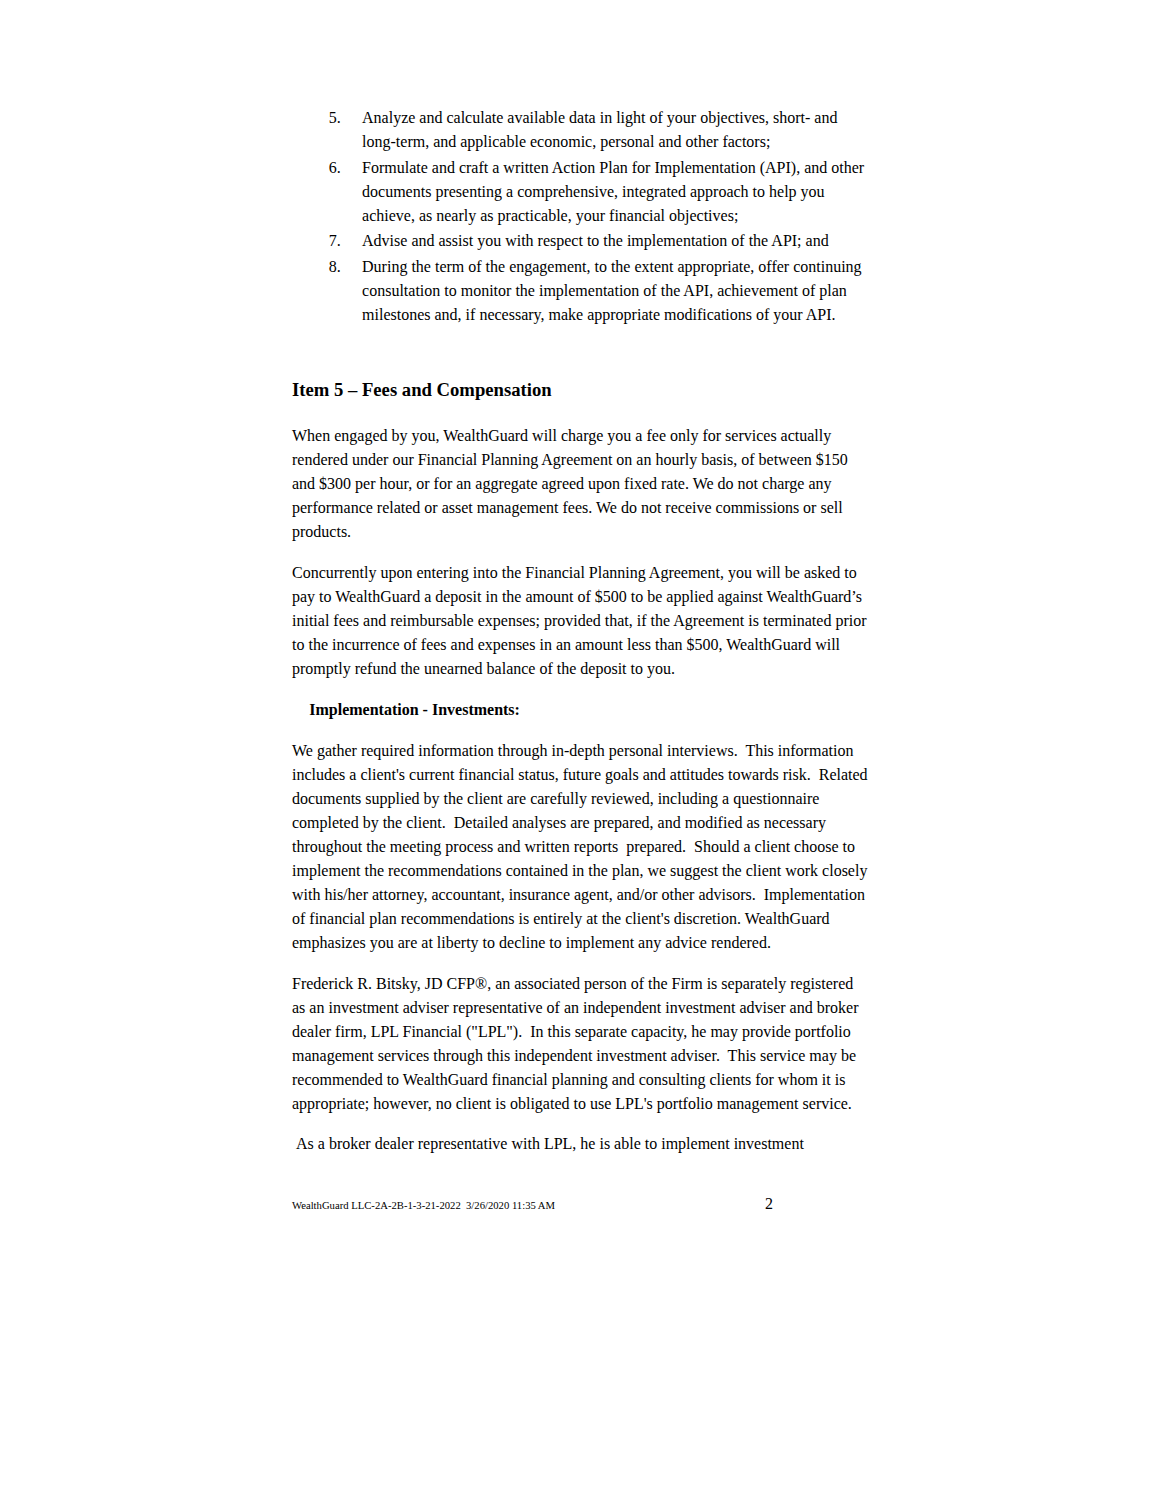Analyze and calculate available data in light of your objectives, short- and long-term, and applicable economic, personal and other factors;
Formulate and craft a written Action Plan for Implementation (API), and other documents presenting a comprehensive, integrated approach to help you achieve, as nearly as practicable, your financial objectives;
Advise and assist you with respect to the implementation of the API; and
During the term of the engagement, to the extent appropriate, offer continuing consultation to monitor the implementation of the API, achievement of plan milestones and, if necessary, make appropriate modifications of your API.
Item 5 – Fees and Compensation
When engaged by you, WealthGuard will charge you a fee only for services actually rendered under our Financial Planning Agreement on an hourly basis, of between $150 and $300 per hour, or for an aggregate agreed upon fixed rate. We do not charge any performance related or asset management fees. We do not receive commissions or sell products.
Concurrently upon entering into the Financial Planning Agreement, you will be asked to pay to WealthGuard a deposit in the amount of $500 to be applied against WealthGuard’s initial fees and reimbursable expenses; provided that, if the Agreement is terminated prior to the incurrence of fees and expenses in an amount less than $500, WealthGuard will promptly refund the unearned balance of the deposit to you.
Implementation - Investments:
We gather required information through in-depth personal interviews. This information includes a client's current financial status, future goals and attitudes towards risk. Related documents supplied by the client are carefully reviewed, including a questionnaire completed by the client. Detailed analyses are prepared, and modified as necessary throughout the meeting process and written reports prepared. Should a client choose to implement the recommendations contained in the plan, we suggest the client work closely with his/her attorney, accountant, insurance agent, and/or other advisors. Implementation of financial plan recommendations is entirely at the client's discretion. WealthGuard emphasizes you are at liberty to decline to implement any advice rendered.
Frederick R. Bitsky, JD CFP®, an associated person of the Firm is separately registered as an investment adviser representative of an independent investment adviser and broker dealer firm, LPL Financial ("LPL"). In this separate capacity, he may provide portfolio management services through this independent investment adviser. This service may be recommended to WealthGuard financial planning and consulting clients for whom it is appropriate; however, no client is obligated to use LPL's portfolio management service.
As a broker dealer representative with LPL, he is able to implement investment
WealthGuard LLC-2A-2B-1-3-21-2022 3/26/2020 11:35 AM 2